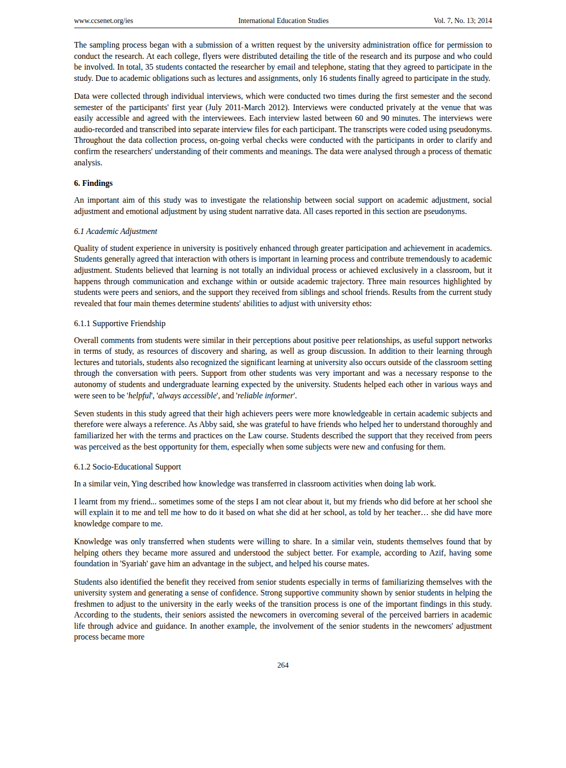www.ccsenet.org/ies International Education Studies Vol. 7, No. 13; 2014
The sampling process began with a submission of a written request by the university administration office for permission to conduct the research. At each college, flyers were distributed detailing the title of the research and its purpose and who could be involved. In total, 35 students contacted the researcher by email and telephone, stating that they agreed to participate in the study. Due to academic obligations such as lectures and assignments, only 16 students finally agreed to participate in the study.
Data were collected through individual interviews, which were conducted two times during the first semester and the second semester of the participants' first year (July 2011-March 2012). Interviews were conducted privately at the venue that was easily accessible and agreed with the interviewees. Each interview lasted between 60 and 90 minutes. The interviews were audio-recorded and transcribed into separate interview files for each participant. The transcripts were coded using pseudonyms. Throughout the data collection process, on-going verbal checks were conducted with the participants in order to clarify and confirm the researchers' understanding of their comments and meanings. The data were analysed through a process of thematic analysis.
6. Findings
An important aim of this study was to investigate the relationship between social support on academic adjustment, social adjustment and emotional adjustment by using student narrative data. All cases reported in this section are pseudonyms.
6.1 Academic Adjustment
Quality of student experience in university is positively enhanced through greater participation and achievement in academics. Students generally agreed that interaction with others is important in learning process and contribute tremendously to academic adjustment. Students believed that learning is not totally an individual process or achieved exclusively in a classroom, but it happens through communication and exchange within or outside academic trajectory. Three main resources highlighted by students were peers and seniors, and the support they received from siblings and school friends. Results from the current study revealed that four main themes determine students' abilities to adjust with university ethos:
6.1.1 Supportive Friendship
Overall comments from students were similar in their perceptions about positive peer relationships, as useful support networks in terms of study, as resources of discovery and sharing, as well as group discussion. In addition to their learning through lectures and tutorials, students also recognized the significant learning at university also occurs outside of the classroom setting through the conversation with peers. Support from other students was very important and was a necessary response to the autonomy of students and undergraduate learning expected by the university. Students helped each other in various ways and were seen to be 'helpful', 'always accessible', and 'reliable informer'.
Seven students in this study agreed that their high achievers peers were more knowledgeable in certain academic subjects and therefore were always a reference. As Abby said, she was grateful to have friends who helped her to understand thoroughly and familiarized her with the terms and practices on the Law course. Students described the support that they received from peers was perceived as the best opportunity for them, especially when some subjects were new and confusing for them.
6.1.2 Socio-Educational Support
In a similar vein, Ying described how knowledge was transferred in classroom activities when doing lab work.
I learnt from my friend... sometimes some of the steps I am not clear about it, but my friends who did before at her school she will explain it to me and tell me how to do it based on what she did at her school, as told by her teacher… she did have more knowledge compare to me.
Knowledge was only transferred when students were willing to share. In a similar vein, students themselves found that by helping others they became more assured and understood the subject better. For example, according to Azif, having some foundation in 'Syariah' gave him an advantage in the subject, and helped his course mates.
Students also identified the benefit they received from senior students especially in terms of familiarizing themselves with the university system and generating a sense of confidence. Strong supportive community shown by senior students in helping the freshmen to adjust to the university in the early weeks of the transition process is one of the important findings in this study. According to the students, their seniors assisted the newcomers in overcoming several of the perceived barriers in academic life through advice and guidance. In another example, the involvement of the senior students in the newcomers' adjustment process became more
264